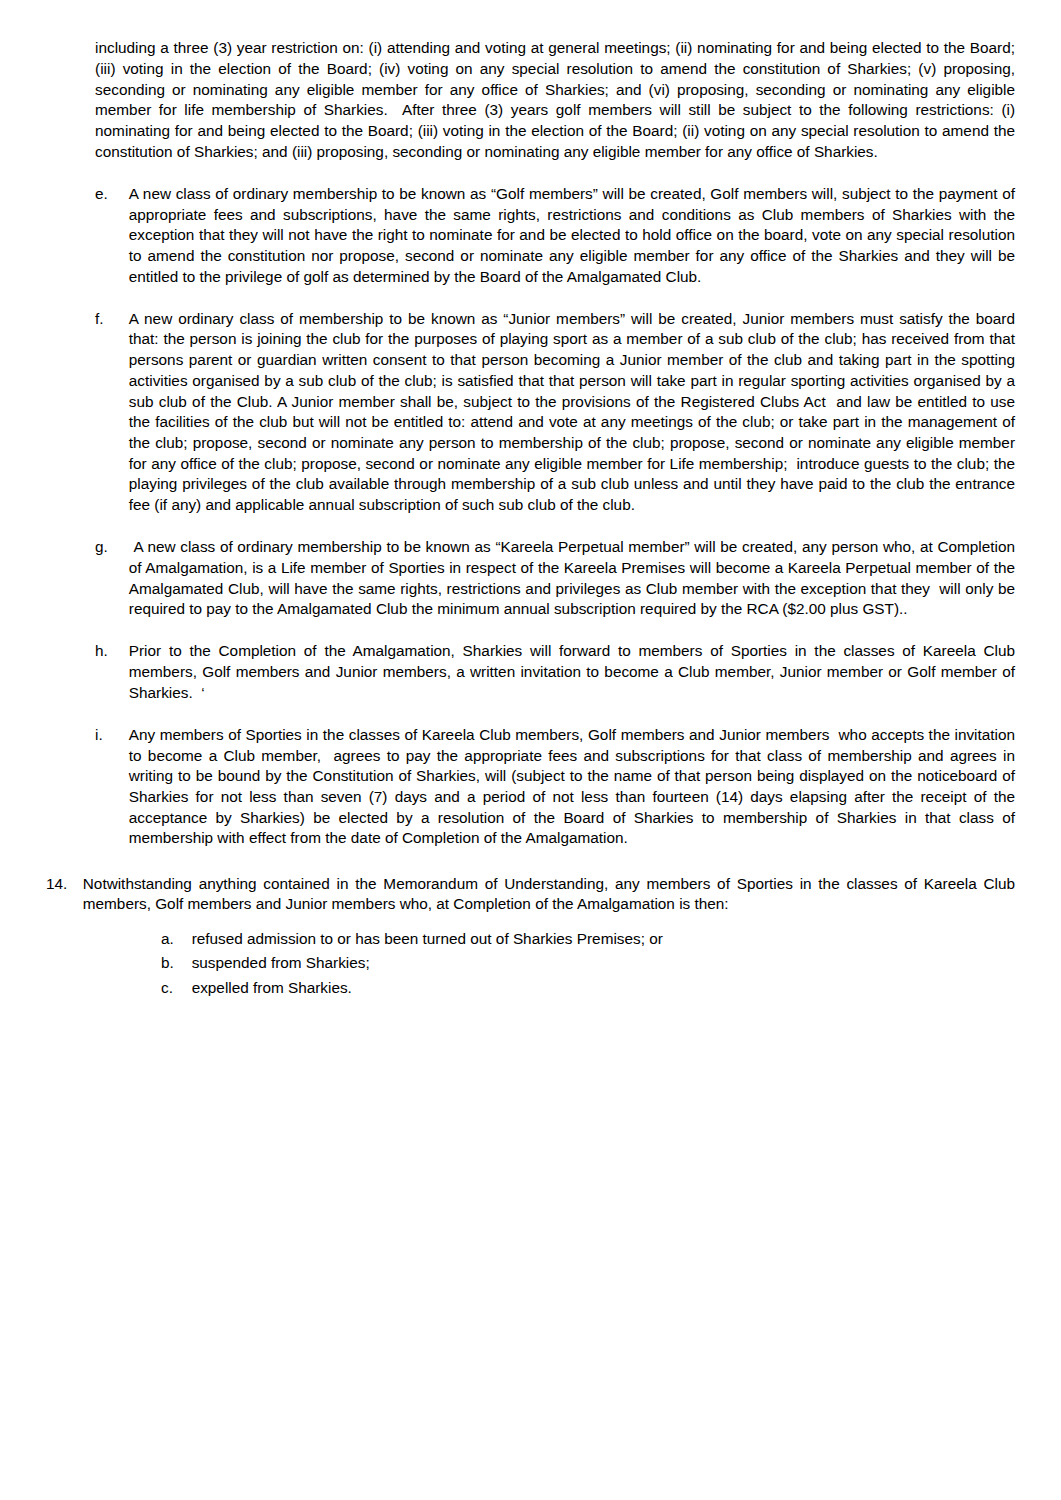including a three (3) year restriction on: (i) attending and voting at general meetings; (ii) nominating for and being elected to the Board; (iii) voting in the election of the Board; (iv) voting on any special resolution to amend the constitution of Sharkies; (v) proposing, seconding or nominating any eligible member for any office of Sharkies; and (vi) proposing, seconding or nominating any eligible member for life membership of Sharkies. After three (3) years golf members will still be subject to the following restrictions: (i) nominating for and being elected to the Board; (iii) voting in the election of the Board; (ii) voting on any special resolution to amend the constitution of Sharkies; and (iii) proposing, seconding or nominating any eligible member for any office of Sharkies.
e.
A new class of ordinary membership to be known as “Golf members” will be created, Golf members will, subject to the payment of appropriate fees and subscriptions, have the same rights, restrictions and conditions as Club members of Sharkies with the exception that they will not have the right to nominate for and be elected to hold office on the board, vote on any special resolution to amend the constitution nor propose, second or nominate any eligible member for any office of the Sharkies and they will be entitled to the privilege of golf as determined by the Board of the Amalgamated Club.
f.
A new ordinary class of membership to be known as “Junior members” will be created, Junior members must satisfy the board that: the person is joining the club for the purposes of playing sport as a member of a sub club of the club; has received from that persons parent or guardian written consent to that person becoming a Junior member of the club and taking part in the spotting activities organised by a sub club of the club; is satisfied that that person will take part in regular sporting activities organised by a sub club of the Club. A Junior member shall be, subject to the provisions of the Registered Clubs Act and law be entitled to use the facilities of the club but will not be entitled to: attend and vote at any meetings of the club; or take part in the management of the club; propose, second or nominate any person to membership of the club; propose, second or nominate any eligible member for any office of the club; propose, second or nominate any eligible member for Life membership; introduce guests to the club; the playing privileges of the club available through membership of a sub club unless and until they have paid to the club the entrance fee (if any) and applicable annual subscription of such sub club of the club.
g.
A new class of ordinary membership to be known as “Kareela Perpetual member” will be created, any person who, at Completion of Amalgamation, is a Life member of Sporties in respect of the Kareela Premises will become a Kareela Perpetual member of the Amalgamated Club, will have the same rights, restrictions and privileges as Club member with the exception that they will only be required to pay to the Amalgamated Club the minimum annual subscription required by the RCA ($2.00 plus GST)..
h.
Prior to the Completion of the Amalgamation, Sharkies will forward to members of Sporties in the classes of Kareela Club members, Golf members and Junior members, a written invitation to become a Club member, Junior member or Golf member of Sharkies. ‘
i.
Any members of Sporties in the classes of Kareela Club members, Golf members and Junior members who accepts the invitation to become a Club member, agrees to pay the appropriate fees and subscriptions for that class of membership and agrees in writing to be bound by the Constitution of Sharkies, will (subject to the name of that person being displayed on the noticeboard of Sharkies for not less than seven (7) days and a period of not less than fourteen (14) days elapsing after the receipt of the acceptance by Sharkies) be elected by a resolution of the Board of Sharkies to membership of Sharkies in that class of membership with effect from the date of Completion of the Amalgamation.
14.
Notwithstanding anything contained in the Memorandum of Understanding, any members of Sporties in the classes of Kareela Club members, Golf members and Junior members who, at Completion of the Amalgamation is then:
a.
refused admission to or has been turned out of Sharkies Premises; or
b.
suspended from Sharkies;
c.
expelled from Sharkies.